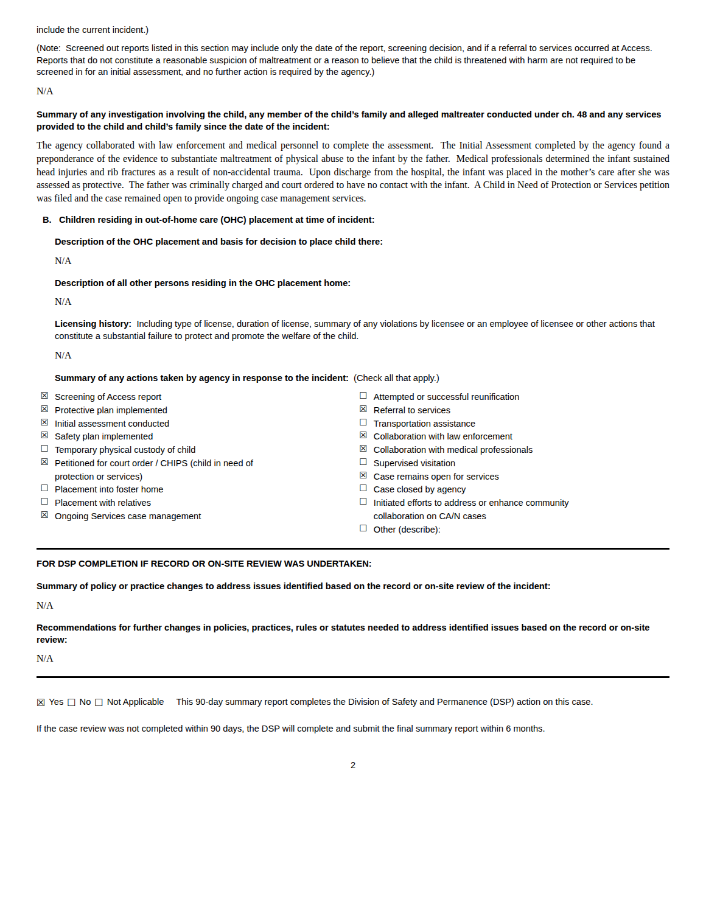include the current incident.)
(Note: Screened out reports listed in this section may include only the date of the report, screening decision, and if a referral to services occurred at Access. Reports that do not constitute a reasonable suspicion of maltreatment or a reason to believe that the child is threatened with harm are not required to be screened in for an initial assessment, and no further action is required by the agency.)
N/A
Summary of any investigation involving the child, any member of the child’s family and alleged maltreater conducted under ch. 48 and any services provided to the child and child’s family since the date of the incident:
The agency collaborated with law enforcement and medical personnel to complete the assessment. The Initial Assessment completed by the agency found a preponderance of the evidence to substantiate maltreatment of physical abuse to the infant by the father. Medical professionals determined the infant sustained head injuries and rib fractures as a result of non-accidental trauma. Upon discharge from the hospital, the infant was placed in the mother’s care after she was assessed as protective. The father was criminally charged and court ordered to have no contact with the infant. A Child in Need of Protection or Services petition was filed and the case remained open to provide ongoing case management services.
B. Children residing in out-of-home care (OHC) placement at time of incident:
Description of the OHC placement and basis for decision to place child there:
N/A
Description of all other persons residing in the OHC placement home:
N/A
Licensing history: Including type of license, duration of license, summary of any violations by licensee or an employee of licensee or other actions that constitute a substantial failure to protect and promote the welfare of the child.
N/A
Summary of any actions taken by agency in response to the incident: (Check all that apply.)
| | Screening of Access report | | Attempted or successful reunification |
| | Protective plan implemented | | Referral to services |
| | Initial assessment conducted | | Transportation assistance |
| | Safety plan implemented | | Collaboration with law enforcement |
| | Temporary physical custody of child | | Collaboration with medical professionals |
| | Petitioned for court order / CHIPS (child in need of | | Supervised visitation |
| | protection or services) | | Case remains open for services |
| | Placement into foster home | | Case closed by agency |
| | Placement with relatives | | Initiated efforts to address or enhance community |
| | Ongoing Services case management | | collaboration on CA/N cases |
| | | | Other (describe): |
FOR DSP COMPLETION IF RECORD OR ON-SITE REVIEW WAS UNDERTAKEN:
Summary of policy or practice changes to address issues identified based on the record or on-site review of the incident:
N/A
Recommendations for further changes in policies, practices, rules or statutes needed to address identified issues based on the record or on-site review:
N/A
| | Yes | | No | | Not Applicable | This 90-day summary report completes the Division of Safety and Permanence (DSP) action on this case. |
If the case review was not completed within 90 days, the DSP will complete and submit the final summary report within 6 months.
2